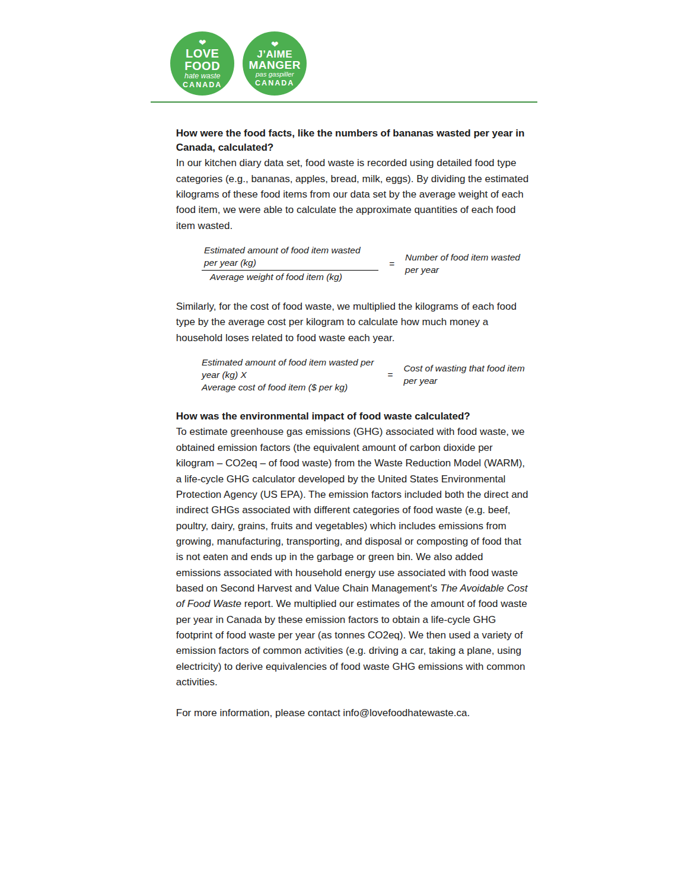❤ LOVE FOOD hate waste CANADA
❤ J’AIME MANGER pas gaspiller CANADA
How were the food facts, like the numbers of bananas wasted per year in Canada, calculated?
In our kitchen diary data set, food waste is recorded using detailed food type categories (e.g., bananas, apples, bread, milk, eggs). By dividing the estimated kilograms of these food items from our data set by the average weight of each food item, we were able to calculate the approximate quantities of each food item wasted.
Estimated amount of food item wasted per year (kg) Average weight of food item (kg) = Number of food item wasted per year
Similarly, for the cost of food waste, we multiplied the kilograms of each food type by the average cost per kilogram to calculate how much money a household loses related to food waste each year.
Estimated amount of food item wasted per year (kg) X Average cost of food item ($ per kg) = Cost of wasting that food item per year
How was the environmental impact of food waste calculated?
To estimate greenhouse gas emissions (GHG) associated with food waste, we obtained emission factors (the equivalent amount of carbon dioxide per kilogram – CO2eq – of food waste) from the Waste Reduction Model (WARM), a life-cycle GHG calculator developed by the United States Environmental Protection Agency (US EPA). The emission factors included both the direct and indirect GHGs associated with different categories of food waste (e.g. beef, poultry, dairy, grains, fruits and vegetables) which includes emissions from growing, manufacturing, transporting, and disposal or composting of food that is not eaten and ends up in the garbage or green bin. We also added emissions associated with household energy use associated with food waste based on Second Harvest and Value Chain Management's The Avoidable Cost of Food Waste report. We multiplied our estimates of the amount of food waste per year in Canada by these emission factors to obtain a life-cycle GHG footprint of food waste per year (as tonnes CO2eq). We then used a variety of emission factors of common activities (e.g. driving a car, taking a plane, using electricity) to derive equivalencies of food waste GHG emissions with common activities.
For more information, please contact info@lovefoodhatewaste.ca.